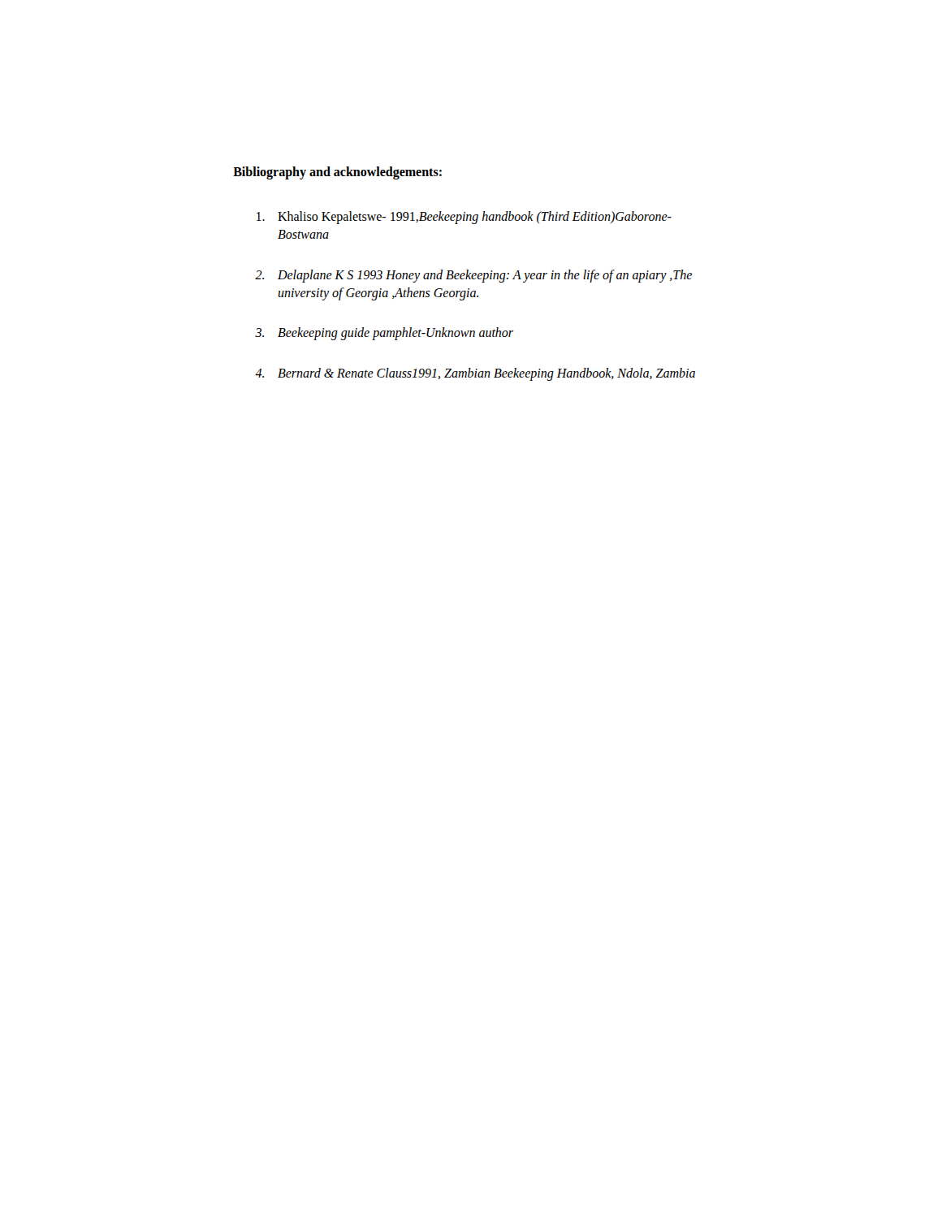Bibliography and acknowledgements:
Khaliso Kepaletswe- 1991,Beekeeping handbook (Third Edition)Gaborone-Bostwana
Delaplane K S 1993 Honey and Beekeeping: A year in the life of an apiary ,The university of Georgia ,Athens Georgia.
Beekeeping guide pamphlet-Unknown author
Bernard & Renate Clauss1991, Zambian Beekeeping Handbook, Ndola, Zambia